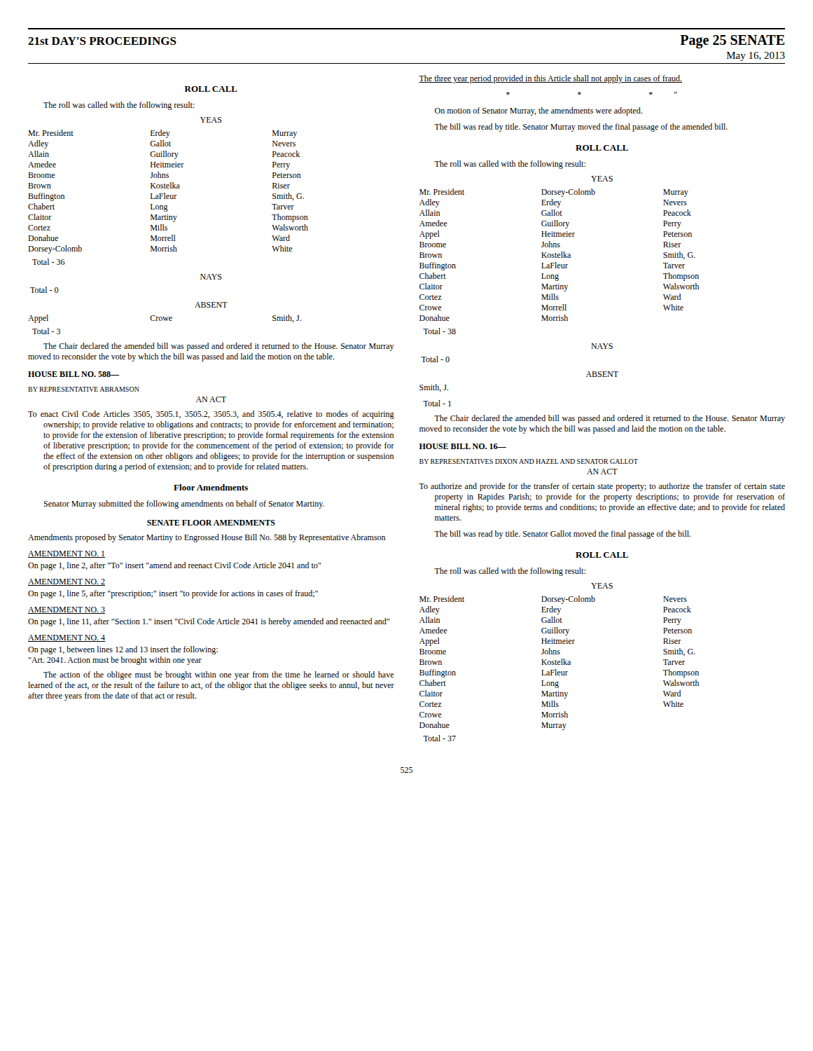21st DAY'S PROCEEDINGS
Page 25 SENATE
May 16, 2013
ROLL CALL
The roll was called with the following result:
YEAS
| Mr. President | Erdey | Murray |
| Adley | Gallot | Nevers |
| Allain | Guillory | Peacock |
| Amedee | Heitmeier | Perry |
| Broome | Johns | Peterson |
| Brown | Kostelka | Riser |
| Buffington | LaFleur | Smith, G. |
| Chabert | Long | Tarver |
| Claitor | Martiny | Thompson |
| Cortez | Mills | Walsworth |
| Donahue | Morrell | Ward |
| Dorsey-Colomb | Morrish | White |
Total - 36
NAYS
Total - 0
ABSENT
| Appel | Crowe | Smith, J. |
Total - 3
The Chair declared the amended bill was passed and ordered it returned to the House. Senator Murray moved to reconsider the vote by which the bill was passed and laid the motion on the table.
HOUSE BILL NO. 588—
BY REPRESENTATIVE ABRAMSON
AN ACT
To enact Civil Code Articles 3505, 3505.1, 3505.2, 3505.3, and 3505.4, relative to modes of acquiring ownership; to provide relative to obligations and contracts; to provide for enforcement and termination; to provide for the extension of liberative prescription; to provide formal requirements for the extension of liberative prescription; to provide for the commencement of the period of extension; to provide for the effect of the extension on other obligors and obligees; to provide for the interruption or suspension of prescription during a period of extension; and to provide for related matters.
Floor Amendments
Senator Murray submitted the following amendments on behalf of Senator Martiny.
SENATE FLOOR AMENDMENTS
Amendments proposed by Senator Martiny to Engrossed House Bill No. 588 by Representative Abramson
AMENDMENT NO. 1
On page 1, line 2, after "To" insert "amend and reenact Civil Code Article 2041 and to"
AMENDMENT NO. 2
On page 1, line 5, after "prescription;" insert "to provide for actions in cases of fraud;"
AMENDMENT NO. 3
On page 1, line 11, after "Section 1." insert "Civil Code Article 2041 is hereby amended and reenacted and"
AMENDMENT NO. 4
On page 1, between lines 12 and 13 insert the following:
"Art. 2041. Action must be brought within one year
The action of the obligee must be brought within one year from the time he learned or should have learned of the act, or the result of the failure to act, of the obligor that the obligee seeks to annul, but never after three years from the date of that act or result.
The three year period provided in this Article shall not apply in cases of fraud.
* * *"
On motion of Senator Murray, the amendments were adopted.
The bill was read by title. Senator Murray moved the final passage of the amended bill.
ROLL CALL
The roll was called with the following result:
YEAS
| Mr. President | Dorsey-Colomb | Murray |
| Adley | Erdey | Nevers |
| Allain | Gallot | Peacock |
| Amedee | Guillory | Perry |
| Appel | Heitmeier | Peterson |
| Broome | Johns | Riser |
| Brown | Kostelka | Smith, G. |
| Buffington | LaFleur | Tarver |
| Chabert | Long | Thompson |
| Claitor | Martiny | Walsworth |
| Cortez | Mills | Ward |
| Crowe | Morrell | White |
| Donahue | Morrish | |
Total - 38
NAYS
Total - 0
ABSENT
Smith, J.
Total - 1
The Chair declared the amended bill was passed and ordered it returned to the House. Senator Murray moved to reconsider the vote by which the bill was passed and laid the motion on the table.
HOUSE BILL NO. 16—
BY REPRESENTATIVES DIXON AND HAZEL AND SENATOR GALLOT
AN ACT
To authorize and provide for the transfer of certain state property; to authorize the transfer of certain state property in Rapides Parish; to provide for the property descriptions; to provide for reservation of mineral rights; to provide terms and conditions; to provide an effective date; and to provide for related matters.
The bill was read by title. Senator Gallot moved the final passage of the bill.
ROLL CALL
The roll was called with the following result:
YEAS
| Mr. President | Dorsey-Colomb | Nevers |
| Adley | Erdey | Peacock |
| Allain | Gallot | Perry |
| Amedee | Guillory | Peterson |
| Appel | Heitmeier | Riser |
| Broome | Johns | Smith, G. |
| Brown | Kostelka | Tarver |
| Buffington | LaFleur | Thompson |
| Chabert | Long | Walsworth |
| Claitor | Martiny | Ward |
| Cortez | Mills | White |
| Crowe | Morrish | |
| Donahue | Murray | |
Total - 37
525